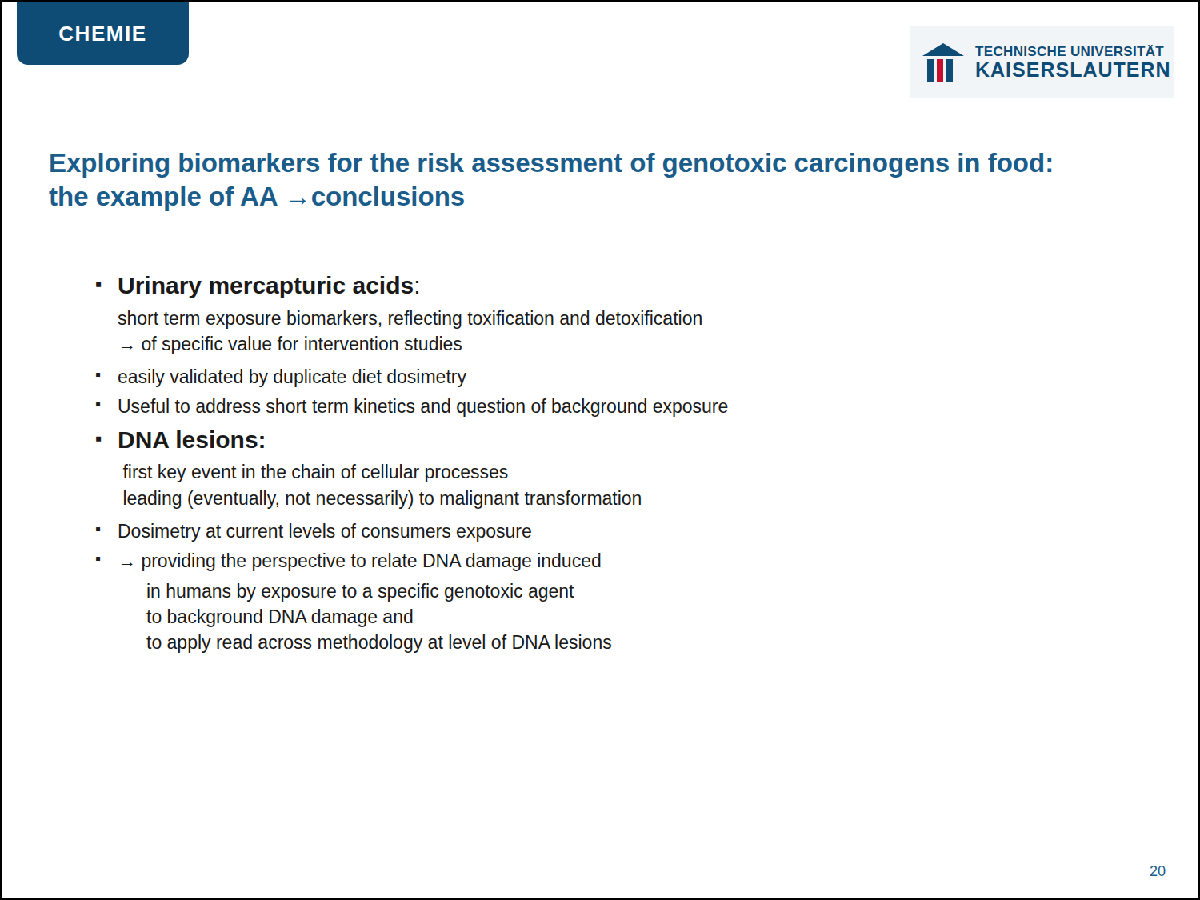CHEMIE
TECHNISCHE UNIVERSITÄT
KAISERSLAUTERN
Exploring biomarkers for the risk assessment of genotoxic carcinogens in food:
the example of AA →conclusions
Urinary mercapturic acids:
short term exposure biomarkers, reflecting toxification and detoxification → of specific value for intervention studies
easily validated by duplicate diet dosimetry
Useful to address short term kinetics and question of background exposure
DNA lesions:
first key event in the chain of cellular processes leading (eventually, not necessarily) to malignant transformation
Dosimetry at current levels of consumers exposure
→ providing the perspective to relate DNA damage induced
in humans by exposure to a specific genotoxic agent to background DNA damage and to apply read across methodology at level of DNA lesions
20